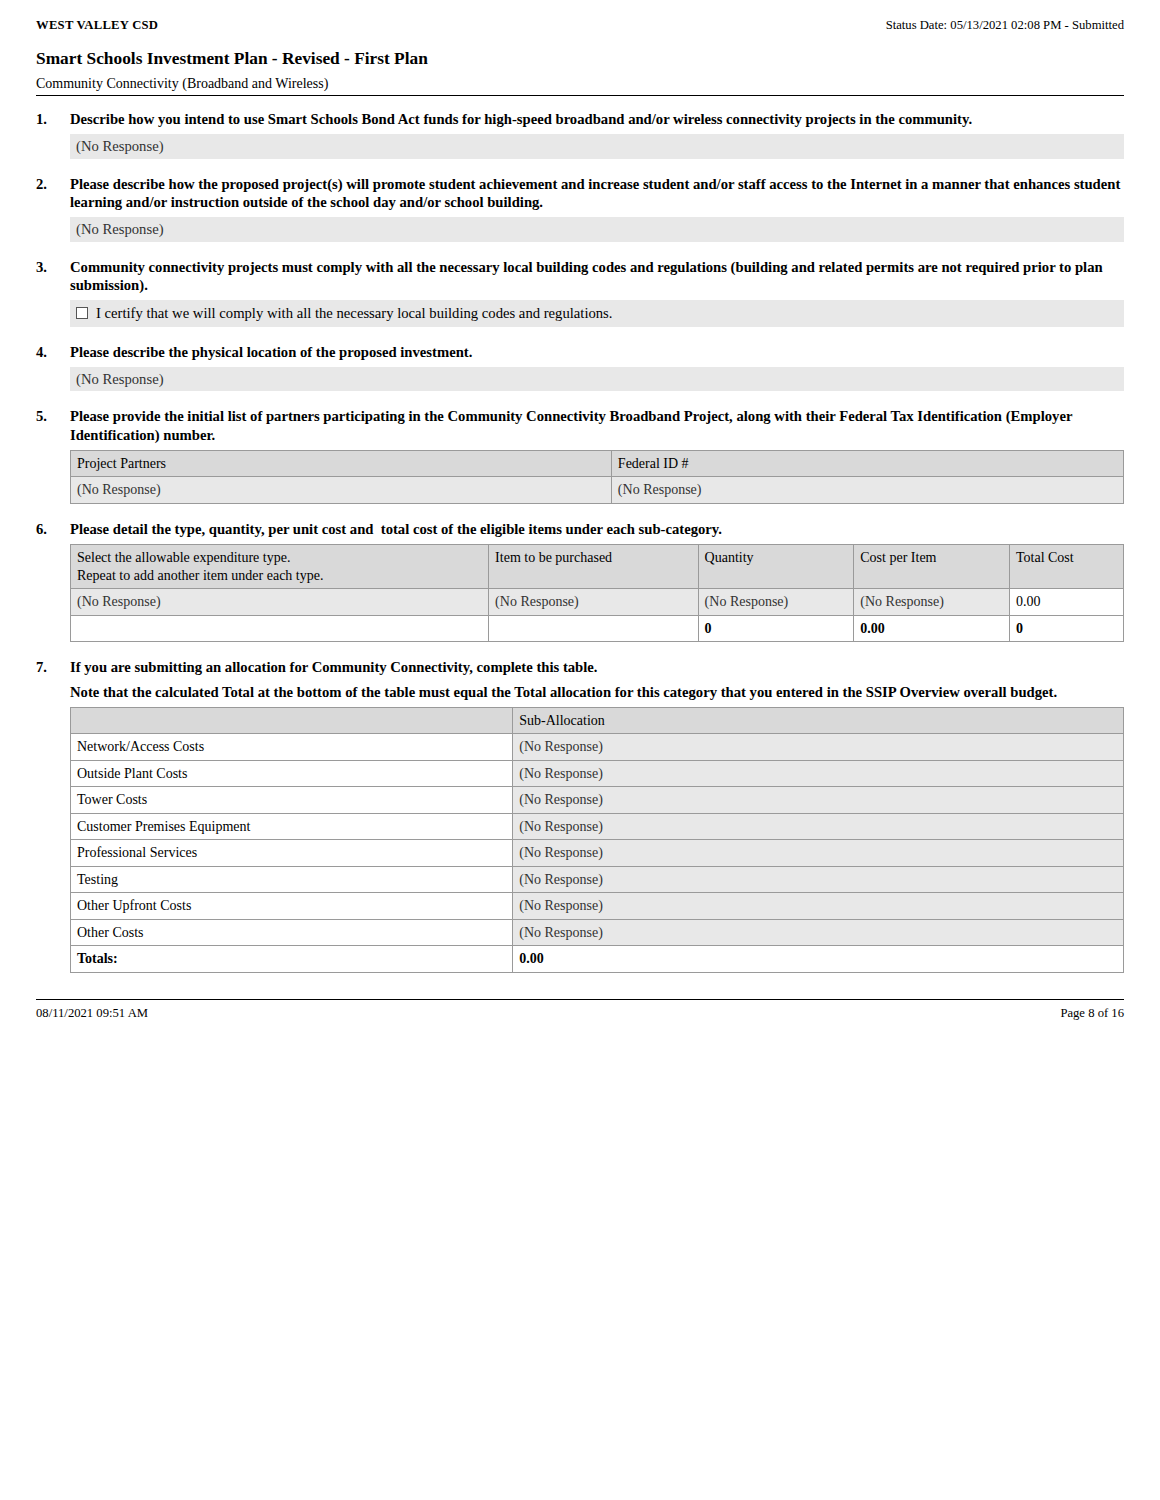WEST VALLEY CSD Status Date: 05/13/2021 02:08 PM - Submitted
Smart Schools Investment Plan - Revised - First Plan
Community Connectivity (Broadband and Wireless)
Describe how you intend to use Smart Schools Bond Act funds for high-speed broadband and/or wireless connectivity projects in the community.
(No Response)
Please describe how the proposed project(s) will promote student achievement and increase student and/or staff access to the Internet in a manner that enhances student learning and/or instruction outside of the school day and/or school building.
(No Response)
Community connectivity projects must comply with all the necessary local building codes and regulations (building and related permits are not required prior to plan submission).
I certify that we will comply with all the necessary local building codes and regulations.
Please describe the physical location of the proposed investment.
(No Response)
Please provide the initial list of partners participating in the Community Connectivity Broadband Project, along with their Federal Tax Identification (Employer Identification) number.
| Project Partners | Federal ID # |
| --- | --- |
| (No Response) | (No Response) |
Please detail the type, quantity, per unit cost and total cost of the eligible items under each sub-category.
| Select the allowable expenditure type. Repeat to add another item under each type. | Item to be purchased | Quantity | Cost per Item | Total Cost |
| --- | --- | --- | --- | --- |
| (No Response) | (No Response) | (No Response) | (No Response) | 0.00 |
| | | 0 | 0.00 | 0 |
If you are submitting an allocation for Community Connectivity, complete this table.
Note that the calculated Total at the bottom of the table must equal the Total allocation for this category that you entered in the SSIP Overview overall budget.
| | Sub-Allocation |
| --- | --- |
| Network/Access Costs | (No Response) |
| Outside Plant Costs | (No Response) |
| Tower Costs | (No Response) |
| Customer Premises Equipment | (No Response) |
| Professional Services | (No Response) |
| Testing | (No Response) |
| Other Upfront Costs | (No Response) |
| Other Costs | (No Response) |
| Totals: | 0.00 |
08/11/2021 09:51 AM Page 8 of 16